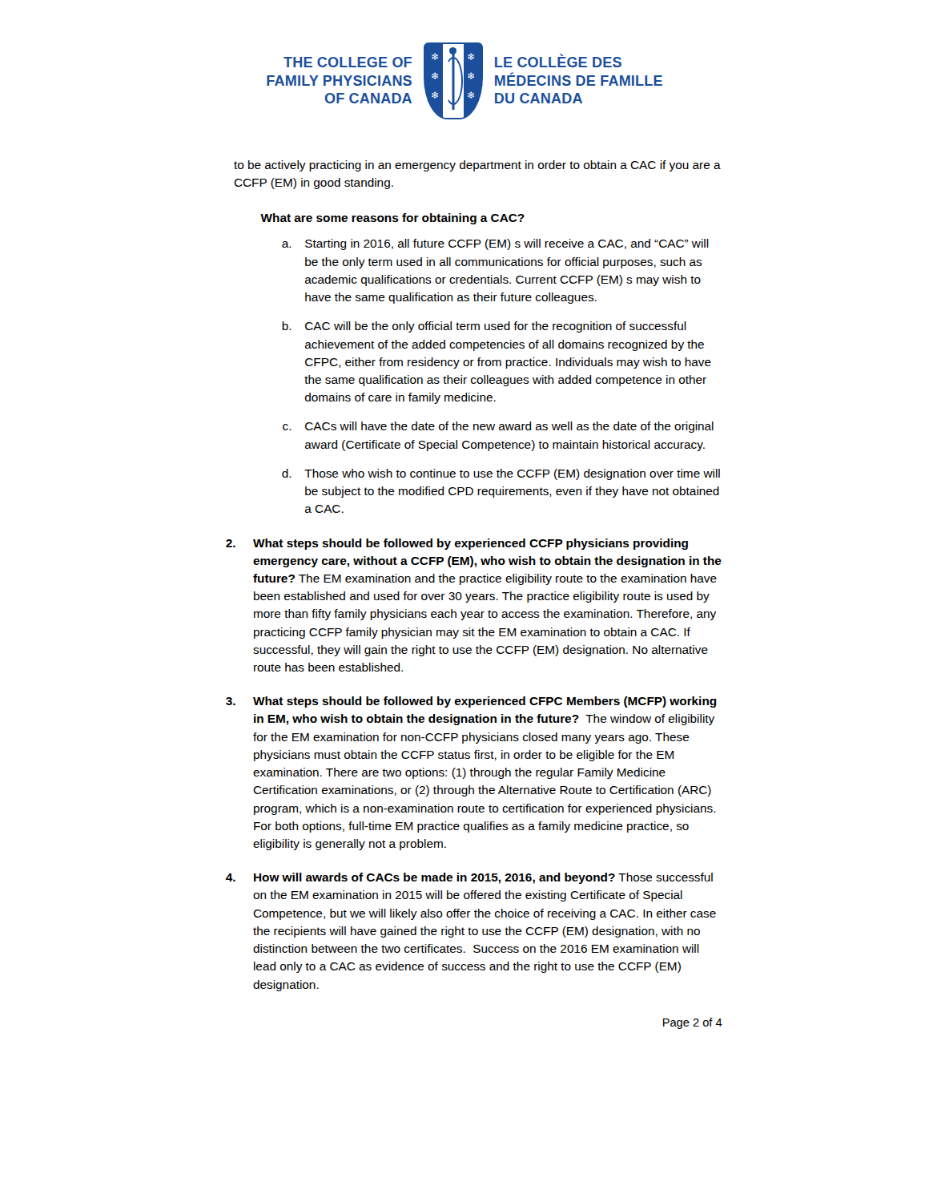THE COLLEGE OF
FAMILY PHYSICIANS
OF CANADA
❄ ❄ ❄ ❄ ❄ ❄
LE COLLÈGE DES
MÉDECINS DE FAMILLE
DU CANADA
to be actively practicing in an emergency department in order to obtain a CAC if you are a CCFP (EM) in good standing.
What are some reasons for obtaining a CAC?
Starting in 2016, all future CCFP (EM) s will receive a CAC, and “CAC” will be the only term used in all communications for official purposes, such as academic qualifications or credentials. Current CCFP (EM) s may wish to have the same qualification as their future colleagues.
CAC will be the only official term used for the recognition of successful achievement of the added competencies of all domains recognized by the CFPC, either from residency or from practice. Individuals may wish to have the same qualification as their colleagues with added competence in other domains of care in family medicine.
CACs will have the date of the new award as well as the date of the original award (Certificate of Special Competence) to maintain historical accuracy.
Those who wish to continue to use the CCFP (EM) designation over time will be subject to the modified CPD requirements, even if they have not obtained a CAC.
What steps should be followed by experienced CCFP physicians providing emergency care, without a CCFP (EM), who wish to obtain the designation in the future? The EM examination and the practice eligibility route to the examination have been established and used for over 30 years. The practice eligibility route is used by more than fifty family physicians each year to access the examination. Therefore, any practicing CCFP family physician may sit the EM examination to obtain a CAC. If successful, they will gain the right to use the CCFP (EM) designation. No alternative route has been established.
What steps should be followed by experienced CFPC Members (MCFP) working in EM, who wish to obtain the designation in the future? The window of eligibility for the EM examination for non-CCFP physicians closed many years ago. These physicians must obtain the CCFP status first, in order to be eligible for the EM examination. There are two options: (1) through the regular Family Medicine Certification examinations, or (2) through the Alternative Route to Certification (ARC) program, which is a non-examination route to certification for experienced physicians. For both options, full-time EM practice qualifies as a family medicine practice, so eligibility is generally not a problem.
How will awards of CACs be made in 2015, 2016, and beyond? Those successful on the EM examination in 2015 will be offered the existing Certificate of Special Competence, but we will likely also offer the choice of receiving a CAC. In either case the recipients will have gained the right to use the CCFP (EM) designation, with no distinction between the two certificates. Success on the 2016 EM examination will lead only to a CAC as evidence of success and the right to use the CCFP (EM) designation.
Page 2 of 4